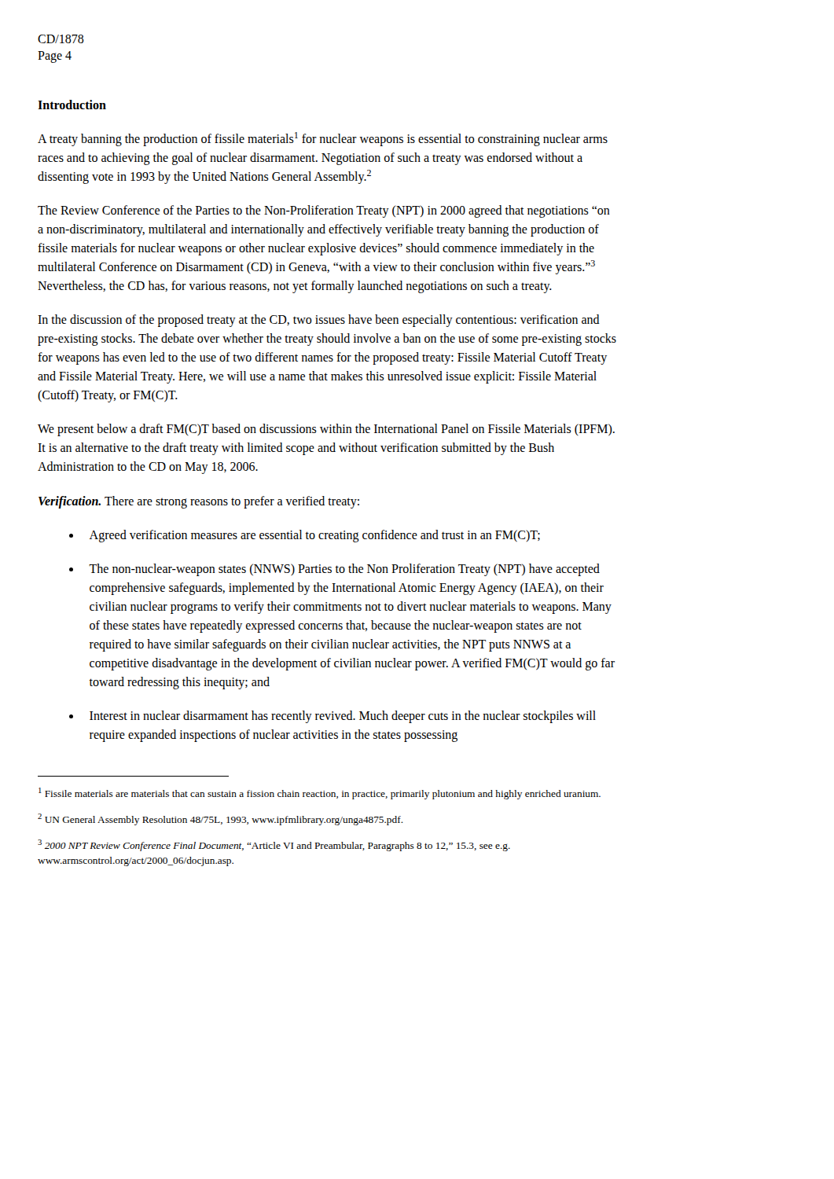CD/1878
Page 4
Introduction
A treaty banning the production of fissile materials1 for nuclear weapons is essential to constraining nuclear arms races and to achieving the goal of nuclear disarmament. Negotiation of such a treaty was endorsed without a dissenting vote in 1993 by the United Nations General Assembly.2
The Review Conference of the Parties to the Non-Proliferation Treaty (NPT) in 2000 agreed that negotiations “on a non-discriminatory, multilateral and internationally and effectively verifiable treaty banning the production of fissile materials for nuclear weapons or other nuclear explosive devices” should commence immediately in the multilateral Conference on Disarmament (CD) in Geneva, “with a view to their conclusion within five years.”3 Nevertheless, the CD has, for various reasons, not yet formally launched negotiations on such a treaty.
In the discussion of the proposed treaty at the CD, two issues have been especially contentious: verification and pre-existing stocks. The debate over whether the treaty should involve a ban on the use of some pre-existing stocks for weapons has even led to the use of two different names for the proposed treaty: Fissile Material Cutoff Treaty and Fissile Material Treaty. Here, we will use a name that makes this unresolved issue explicit: Fissile Material (Cutoff) Treaty, or FM(C)T.
We present below a draft FM(C)T based on discussions within the International Panel on Fissile Materials (IPFM). It is an alternative to the draft treaty with limited scope and without verification submitted by the Bush Administration to the CD on May 18, 2006.
Verification. There are strong reasons to prefer a verified treaty:
Agreed verification measures are essential to creating confidence and trust in an FM(C)T;
The non-nuclear-weapon states (NNWS) Parties to the Non Proliferation Treaty (NPT) have accepted comprehensive safeguards, implemented by the International Atomic Energy Agency (IAEA), on their civilian nuclear programs to verify their commitments not to divert nuclear materials to weapons. Many of these states have repeatedly expressed concerns that, because the nuclear-weapon states are not required to have similar safeguards on their civilian nuclear activities, the NPT puts NNWS at a competitive disadvantage in the development of civilian nuclear power. A verified FM(C)T would go far toward redressing this inequity; and
Interest in nuclear disarmament has recently revived. Much deeper cuts in the nuclear stockpiles will require expanded inspections of nuclear activities in the states possessing
1 Fissile materials are materials that can sustain a fission chain reaction, in practice, primarily plutonium and highly enriched uranium.
2 UN General Assembly Resolution 48/75L, 1993, www.ipfmlibrary.org/unga4875.pdf.
3 2000 NPT Review Conference Final Document, “Article VI and Preambular, Paragraphs 8 to 12,” 15.3, see e.g. www.armscontrol.org/act/2000_06/docjun.asp.